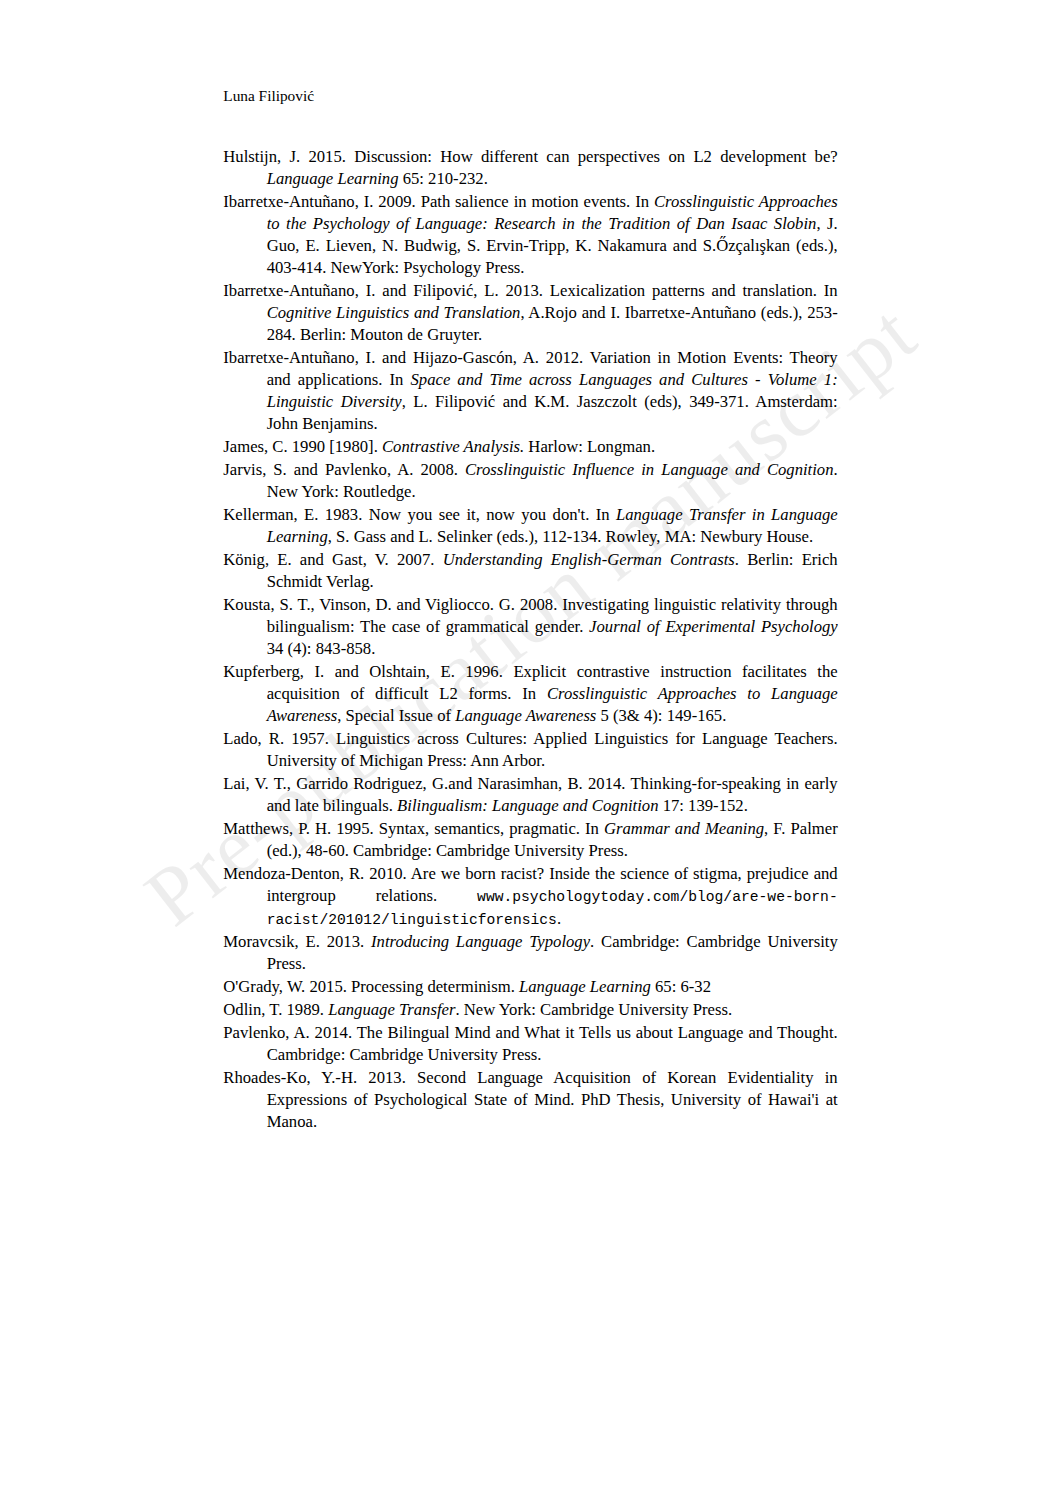Pre-publication manuscript
Luna Filipović
Hulstijn, J. 2015. Discussion: How different can perspectives on L2 development be? Language Learning 65: 210-232.
Ibarretxe-Antuñano, I. 2009. Path salience in motion events. In Crosslinguistic Approaches to the Psychology of Language: Research in the Tradition of Dan Isaac Slobin, J. Guo, E. Lieven, N. Budwig, S. Ervin-Tripp, K. Nakamura and S.Őzçalışkan (eds.), 403-414. NewYork: Psychology Press.
Ibarretxe-Antuñano, I. and Filipović, L. 2013. Lexicalization patterns and translation. In Cognitive Linguistics and Translation, A.Rojo and I. Ibarretxe-Antuñano (eds.), 253-284. Berlin: Mouton de Gruyter.
Ibarretxe-Antuñano, I. and Hijazo-Gascón, A. 2012. Variation in Motion Events: Theory and applications. In Space and Time across Languages and Cultures - Volume 1: Linguistic Diversity, L. Filipović and K.M. Jaszczolt (eds), 349-371. Amsterdam: John Benjamins.
James, C. 1990 [1980]. Contrastive Analysis. Harlow: Longman.
Jarvis, S. and Pavlenko, A. 2008. Crosslinguistic Influence in Language and Cognition. New York: Routledge.
Kellerman, E. 1983. Now you see it, now you don't. In Language Transfer in Language Learning, S. Gass and L. Selinker (eds.), 112-134. Rowley, MA: Newbury House.
König, E. and Gast, V. 2007. Understanding English-German Contrasts. Berlin: Erich Schmidt Verlag.
Kousta, S. T., Vinson, D. and Vigliocco. G. 2008. Investigating linguistic relativity through bilingualism: The case of grammatical gender. Journal of Experimental Psychology 34 (4): 843-858.
Kupferberg, I. and Olshtain, E. 1996. Explicit contrastive instruction facilitates the acquisition of difficult L2 forms. In Crosslinguistic Approaches to Language Awareness, Special Issue of Language Awareness 5 (3& 4): 149-165.
Lado, R. 1957. Linguistics across Cultures: Applied Linguistics for Language Teachers. University of Michigan Press: Ann Arbor.
Lai, V. T., Garrido Rodriguez, G.and Narasimhan, B. 2014. Thinking-for-speaking in early and late bilinguals. Bilingualism: Language and Cognition 17: 139-152.
Matthews, P. H. 1995. Syntax, semantics, pragmatic. In Grammar and Meaning, F. Palmer (ed.), 48-60. Cambridge: Cambridge University Press.
Mendoza-Denton, R. 2010. Are we born racist? Inside the science of stigma, prejudice and intergroup relations. www.psychologytoday.com/blog/are-we-born-racist/201012/linguisticforensics.
Moravcsik, E. 2013. Introducing Language Typology. Cambridge: Cambridge University Press.
O'Grady, W. 2015. Processing determinism. Language Learning 65: 6-32
Odlin, T. 1989. Language Transfer. New York: Cambridge University Press.
Pavlenko, A. 2014. The Bilingual Mind and What it Tells us about Language and Thought. Cambridge: Cambridge University Press.
Rhoades-Ko, Y.-H. 2013. Second Language Acquisition of Korean Evidentiality in Expressions of Psychological State of Mind. PhD Thesis, University of Hawai'i at Manoa.